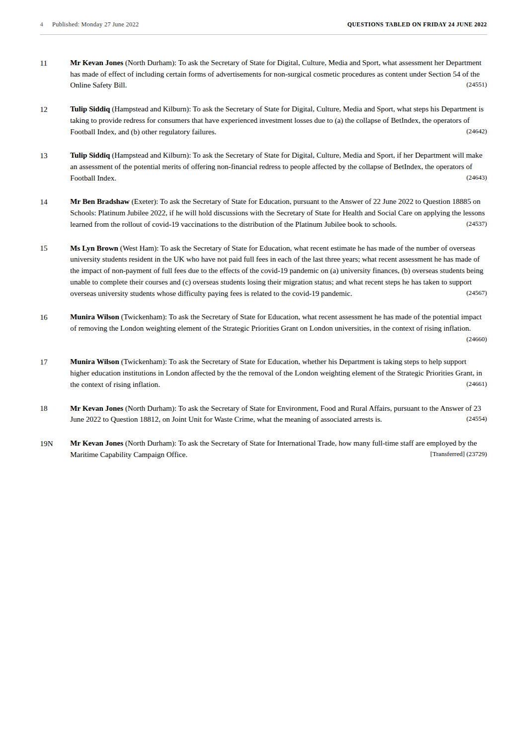4 Published: Monday 27 June 2022
Questions tabled on Friday 24 June 2022
11
Mr Kevan Jones (North Durham): To ask the Secretary of State for Digital, Culture, Media and Sport, what assessment her Department has made of effect of including certain forms of advertisements for non-surgical cosmetic procedures as content under Section 54 of the Online Safety Bill.(24551)
12
Tulip Siddiq (Hampstead and Kilburn): To ask the Secretary of State for Digital, Culture, Media and Sport, what steps his Department is taking to provide redress for consumers that have experienced investment losses due to (a) the collapse of BetIndex, the operators of Football Index, and (b) other regulatory failures.(24642)
13
Tulip Siddiq (Hampstead and Kilburn): To ask the Secretary of State for Digital, Culture, Media and Sport, if her Department will make an assessment of the potential merits of offering non-financial redress to people affected by the collapse of BetIndex, the operators of Football Index.(24643)
14
Mr Ben Bradshaw (Exeter): To ask the Secretary of State for Education, pursuant to the Answer of 22 June 2022 to Question 18885 on Schools: Platinum Jubilee 2022, if he will hold discussions with the Secretary of State for Health and Social Care on applying the lessons learned from the rollout of covid-19 vaccinations to the distribution of the Platinum Jubilee book to schools.(24537)
15
Ms Lyn Brown (West Ham): To ask the Secretary of State for Education, what recent estimate he has made of the number of overseas university students resident in the UK who have not paid full fees in each of the last three years; what recent assessment he has made of the impact of non-payment of full fees due to the effects of the covid-19 pandemic on (a) university finances, (b) overseas students being unable to complete their courses and (c) overseas students losing their migration status; and what recent steps he has taken to support overseas university students whose difficulty paying fees is related to the covid-19 pandemic.(24567)
16
Munira Wilson (Twickenham): To ask the Secretary of State for Education, what recent assessment he has made of the potential impact of removing the London weighting element of the Strategic Priorities Grant on London universities, in the context of rising inflation.(24660)
17
Munira Wilson (Twickenham): To ask the Secretary of State for Education, whether his Department is taking steps to help support higher education institutions in London affected by the the removal of the London weighting element of the Strategic Priorities Grant, in the context of rising inflation.(24661)
18
Mr Kevan Jones (North Durham): To ask the Secretary of State for Environment, Food and Rural Affairs, pursuant to the Answer of 23 June 2022 to Question 18812, on Joint Unit for Waste Crime, what the meaning of associated arrests is.(24554)
19N
Mr Kevan Jones (North Durham): To ask the Secretary of State for International Trade, how many full-time staff are employed by the Maritime Capability Campaign Office.[Transferred] (23729)